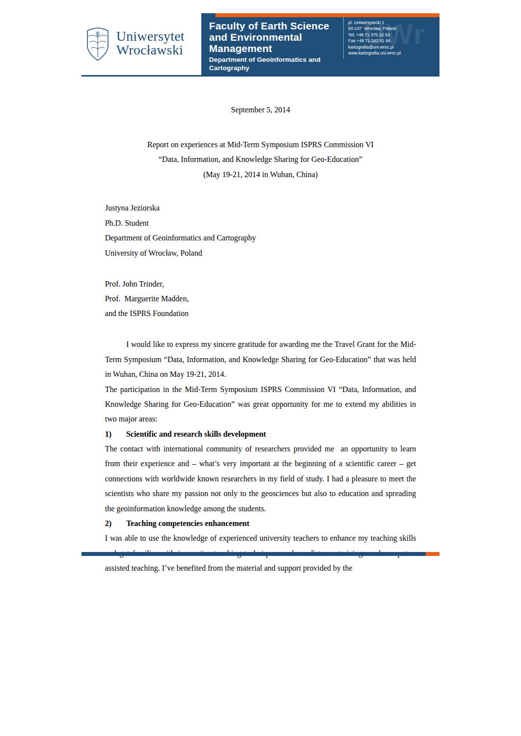Uniwersytet Wrocławski
UWr
Faculty of Earth Science
and Environmental Management
Department of Geoinformatics and Cartography
pl. Uniwersytecki 1
50-137 Wrocław, Poland
Tel. +48 71 375 22 53
Fax +48 71 343 51 84
kartografia@uni.wroc.pl
www.kartografia.uni.wroc.pl
September 5, 2014
Report on experiences at Mid-Term Symposium ISPRS Commission VI
“Data, Information, and Knowledge Sharing for Geo-Education”
(May 19-21, 2014 in Wuhan, China)
Justyna Jeziorska
Ph.D. Student
Department of Geoinformatics and Cartography
University of Wrocław, Poland
Prof. John Trinder,
Prof. Marguerite Madden,
and the ISPRS Foundation
I would like to express my sincere gratitude for awarding me the Travel Grant for the Mid-Term Symposium “Data, Information, and Knowledge Sharing for Geo-Education” that was held in Wuhan, China on May 19-21, 2014.
The participation in the Mid-Term Symposium ISPRS Commission VI “Data, Information, and Knowledge Sharing for Geo-Education” was great opportunity for me to extend my abilities in two major areas:
1)
Scientific and research skills development
The contact with international community of researchers provided me an opportunity to learn from their experience and – what’s very important at the beginning of a scientific career – get connections with worldwide known researchers in my field of study. I had a pleasure to meet the scientists who share my passion not only to the geosciences but also to education and spreading the geoinformation knowledge among the students.
2)
Teaching competencies enhancement
I was able to use the knowledge of experienced university teachers to enhance my teaching skills and get familiar with innovative teaching techniques such as distance training and computer-assisted teaching. I’ve benefited from the material and support provided by the